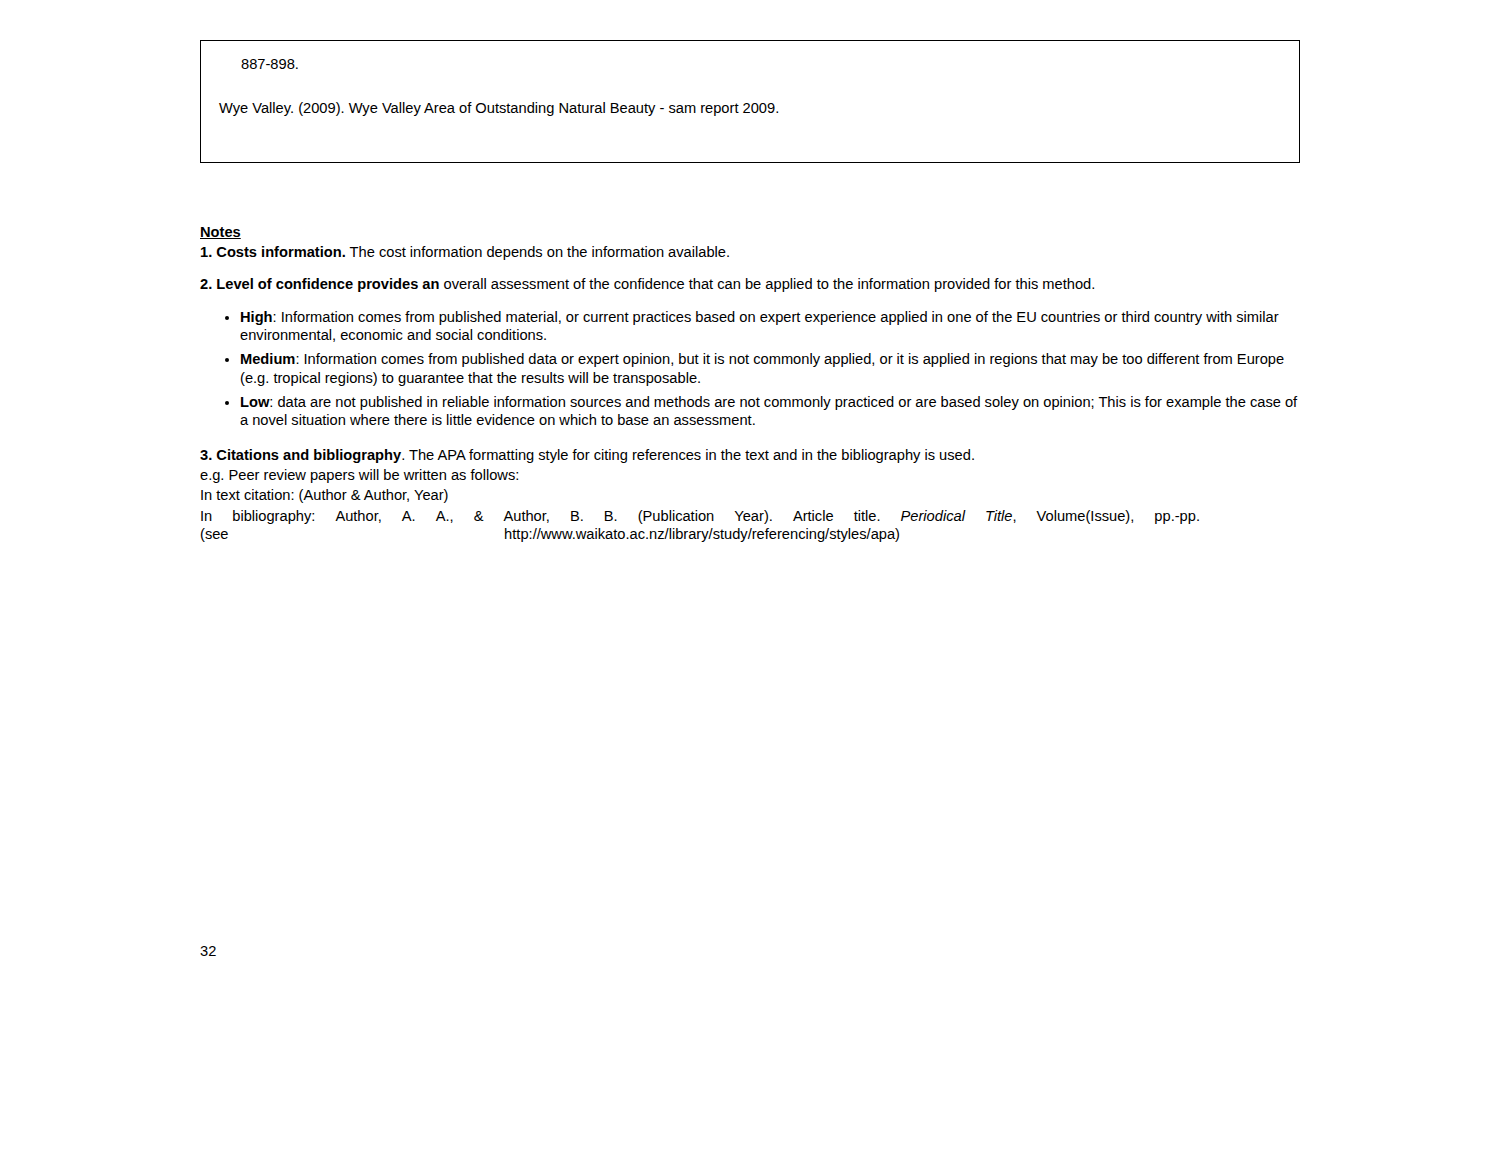887-898.
Wye Valley. (2009). Wye Valley Area of Outstanding Natural Beauty - sam report 2009.
Notes
1. Costs information. The cost information depends on the information available.
2. Level of confidence provides an overall assessment of the confidence that can be applied to the information provided for this method.
High: Information comes from published material, or current practices based on expert experience applied in one of the EU countries or third country with similar environmental, economic and social conditions.
Medium: Information comes from published data or expert opinion, but it is not commonly applied, or it is applied in regions that may be too different from Europe (e.g. tropical regions) to guarantee that the results will be transposable.
Low: data are not published in reliable information sources and methods are not commonly practiced or are based soley on opinion; This is for example the case of a novel situation where there is little evidence on which to base an assessment.
3. Citations and bibliography. The APA formatting style for citing references in the text and in the bibliography is used.
e.g. Peer review papers will be written as follows:
In text citation: (Author & Author, Year)
In bibliography: Author, A. A., & Author, B. B. (Publication Year). Article title. Periodical Title, Volume(Issue), pp.-pp.
(see http://www.waikato.ac.nz/library/study/referencing/styles/apa)
32